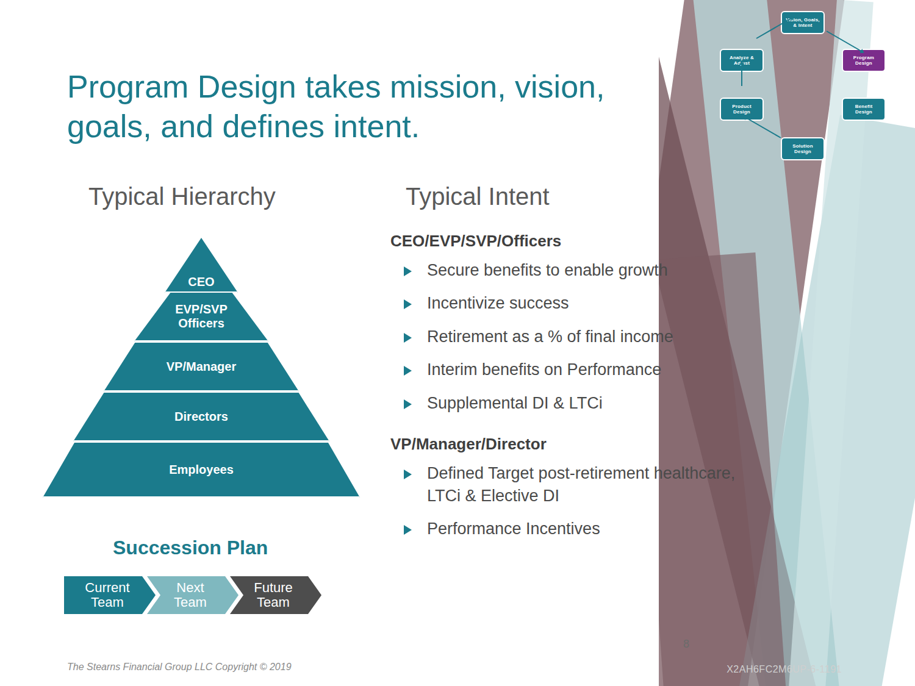Vision, Goals,
& Intent
Analyze &
Adjust
Program
Design
Product
Design
Benefit
Design
Solution
Design
Program Design takes mission, vision, goals, and defines intent.
Typical Hierarchy
Typical Intent
CEO
EVP/SVP
Officers
VP/Manager
Directors
Employees
Succession Plan
Current
Team
Next
Team
Future
Team
CEO/EVP/SVP/Officers
Secure benefits to enable growth
Incentivize success
Retirement as a % of final income
Interim benefits on Performance
Supplemental DI & LTCi
VP/Manager/Director
Defined Target post-retirement healthcare, LTCi & Elective DI
Performance Incentives
8
The Stearns Financial Group LLC Copyright © 2019
X2AH6FC2M6UP-6-1191